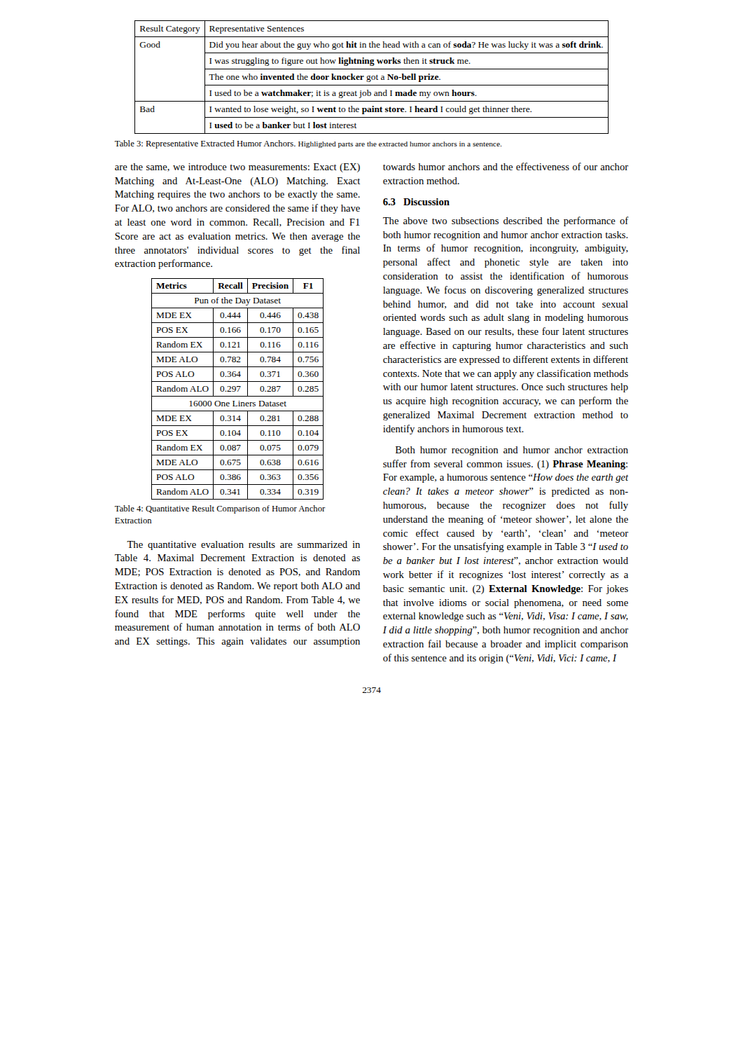| Result Category | Representative Sentences |
| --- | --- |
| Good | Did you hear about the guy who got hit in the head with a can of soda ? He was lucky it was a soft drink . |
| I was struggling to figure out how lightning works then it struck me. |
| The one who invented the door knocker got a No-bell prize . |
| I used to be a watchmaker ; it is a great job and I made my own hours . |
| Bad | I wanted to lose weight, so I went to the paint store . I heard I could get thinner there. |
| I used to be a banker but I lost interest |
Table 3: Representative Extracted Humor Anchors. Highlighted parts are the extracted humor anchors in a sentence.
are the same, we introduce two measurements: Exact (EX) Matching and At-Least-One (ALO) Matching. Exact Matching requires the two anchors to be exactly the same. For ALO, two anchors are considered the same if they have at least one word in common. Recall, Precision and F1 Score are act as evaluation metrics. We then average the three annotators' individual scores to get the final extraction performance.
| Metrics | Recall | Precision | F1 |
| --- | --- | --- | --- |
| Pun of the Day Dataset |
| MDE EX | 0.444 | 0.446 | 0.438 |
| POS EX | 0.166 | 0.170 | 0.165 |
| Random EX | 0.121 | 0.116 | 0.116 |
| MDE ALO | 0.782 | 0.784 | 0.756 |
| POS ALO | 0.364 | 0.371 | 0.360 |
| Random ALO | 0.297 | 0.287 | 0.285 |
| 16000 One Liners Dataset |
| MDE EX | 0.314 | 0.281 | 0.288 |
| POS EX | 0.104 | 0.110 | 0.104 |
| Random EX | 0.087 | 0.075 | 0.079 |
| MDE ALO | 0.675 | 0.638 | 0.616 |
| POS ALO | 0.386 | 0.363 | 0.356 |
| Random ALO | 0.341 | 0.334 | 0.319 |
Table 4: Quantitative Result Comparison of Humor Anchor Extraction
The quantitative evaluation results are summarized in Table 4. Maximal Decrement Extraction is denoted as MDE; POS Extraction is denoted as POS, and Random Extraction is denoted as Random. We report both ALO and EX results for MED, POS and Random. From Table 4, we found that MDE performs quite well under the measurement of human annotation in terms of both ALO and EX settings. This again validates our assumption towards humor anchors and the effectiveness of our anchor extraction method.
6.3 Discussion
The above two subsections described the performance of both humor recognition and humor anchor extraction tasks. In terms of humor recognition, incongruity, ambiguity, personal affect and phonetic style are taken into consideration to assist the identification of humorous language. We focus on discovering generalized structures behind humor, and did not take into account sexual oriented words such as adult slang in modeling humorous language. Based on our results, these four latent structures are effective in capturing humor characteristics and such characteristics are expressed to different extents in different contexts. Note that we can apply any classification methods with our humor latent structures. Once such structures help us acquire high recognition accuracy, we can perform the generalized Maximal Decrement extraction method to identify anchors in humorous text.
Both humor recognition and humor anchor extraction suffer from several common issues. (1) Phrase Meaning: For example, a humorous sentence “How does the earth get clean? It takes a meteor shower” is predicted as non-humorous, because the recognizer does not fully understand the meaning of ‘meteor shower’, let alone the comic effect caused by ‘earth’, ‘clean’ and ‘meteor shower’. For the unsatisfying example in Table 3 “I used to be a banker but I lost interest”, anchor extraction would work better if it recognizes ‘lost interest’ correctly as a basic semantic unit. (2) External Knowledge: For jokes that involve idioms or social phenomena, or need some external knowledge such as “Veni, Vidi, Visa: I came, I saw, I did a little shopping”, both humor recognition and anchor extraction fail because a broader and implicit comparison of this sentence and its origin (“Veni, Vidi, Vici: I came, I
2374